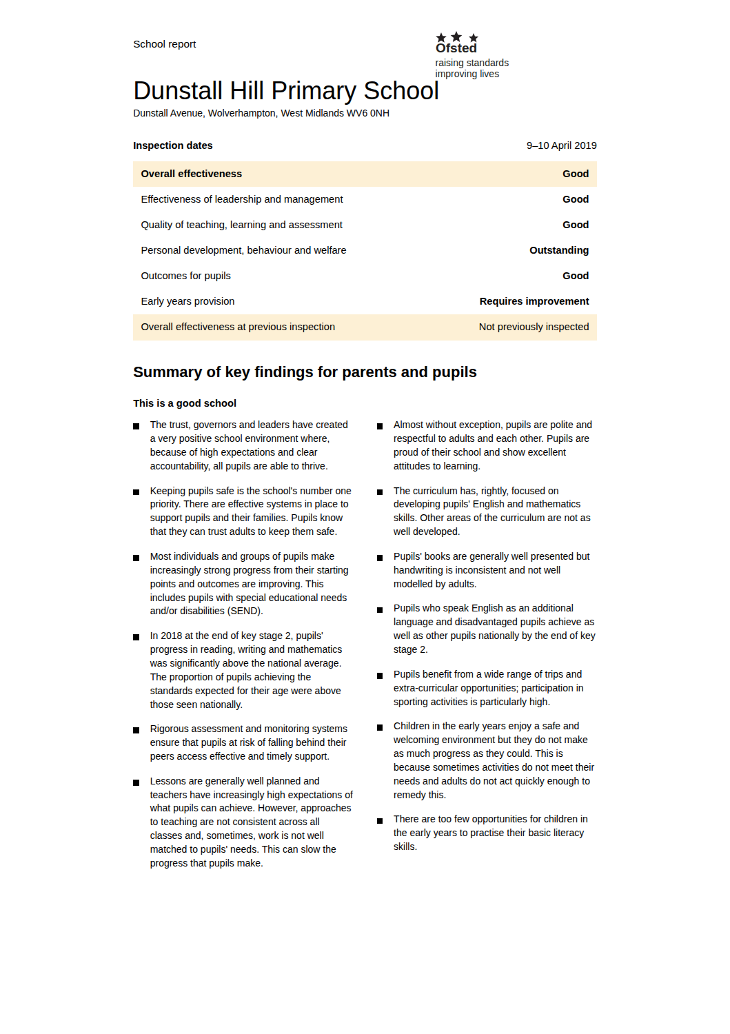School report
Ofsted
raising standards
improving lives
Dunstall Hill Primary School
Dunstall Avenue, Wolverhampton, West Midlands WV6 0NH
Inspection dates 9–10 April 2019
| Overall effectiveness | Good |
| Effectiveness of leadership and management | Good |
| Quality of teaching, learning and assessment | Good |
| Personal development, behaviour and welfare | Outstanding |
| Outcomes for pupils | Good |
| Early years provision | Requires improvement |
| Overall effectiveness at previous inspection | Not previously inspected |
Summary of key findings for parents and pupils
This is a good school
The trust, governors and leaders have created a very positive school environment where, because of high expectations and clear accountability, all pupils are able to thrive.
Keeping pupils safe is the school's number one priority. There are effective systems in place to support pupils and their families. Pupils know that they can trust adults to keep them safe.
Most individuals and groups of pupils make increasingly strong progress from their starting points and outcomes are improving. This includes pupils with special educational needs and/or disabilities (SEND).
In 2018 at the end of key stage 2, pupils' progress in reading, writing and mathematics was significantly above the national average. The proportion of pupils achieving the standards expected for their age were above those seen nationally.
Rigorous assessment and monitoring systems ensure that pupils at risk of falling behind their peers access effective and timely support.
Lessons are generally well planned and teachers have increasingly high expectations of what pupils can achieve. However, approaches to teaching are not consistent across all classes and, sometimes, work is not well matched to pupils' needs. This can slow the progress that pupils make.
Almost without exception, pupils are polite and respectful to adults and each other. Pupils are proud of their school and show excellent attitudes to learning.
The curriculum has, rightly, focused on developing pupils' English and mathematics skills. Other areas of the curriculum are not as well developed.
Pupils' books are generally well presented but handwriting is inconsistent and not well modelled by adults.
Pupils who speak English as an additional language and disadvantaged pupils achieve as well as other pupils nationally by the end of key stage 2.
Pupils benefit from a wide range of trips and extra-curricular opportunities; participation in sporting activities is particularly high.
Children in the early years enjoy a safe and welcoming environment but they do not make as much progress as they could. This is because sometimes activities do not meet their needs and adults do not act quickly enough to remedy this.
There are too few opportunities for children in the early years to practise their basic literacy skills.